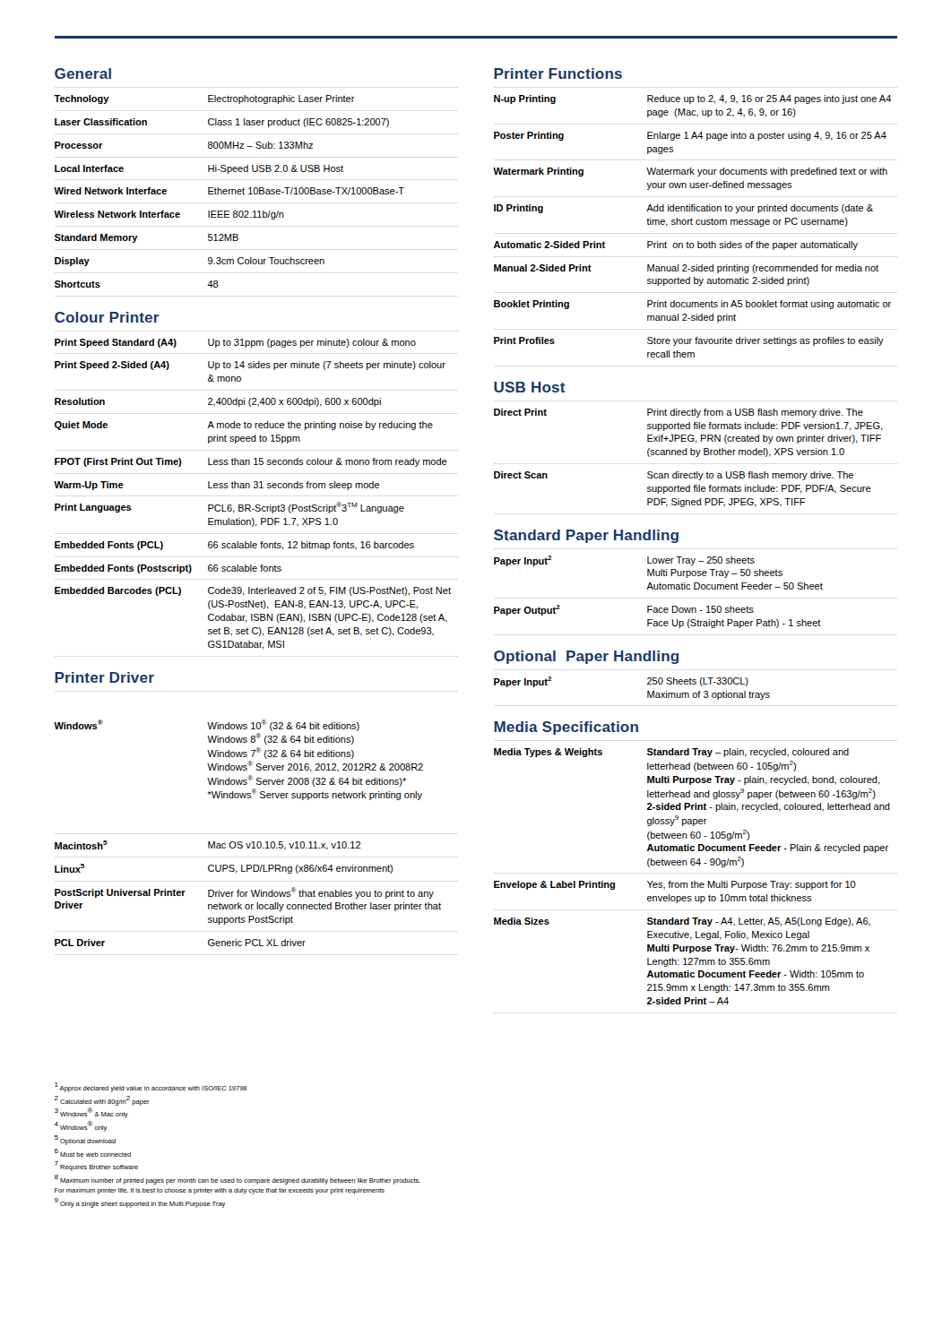General
| Technology | Electrophotographic Laser Printer |
| Laser Classification | Class 1 laser product (IEC 60825-1:2007) |
| Processor | 800MHz – Sub: 133Mhz |
| Local Interface | Hi-Speed USB 2.0 & USB Host |
| Wired Network Interface | Ethernet 10Base-T/100Base-TX/1000Base-T |
| Wireless Network Interface | IEEE 802.11b/g/n |
| Standard Memory | 512MB |
| Display | 9.3cm Colour Touchscreen |
| Shortcuts | 48 |
Colour Printer
| Print Speed Standard (A4) | Up to 31ppm (pages per minute) colour & mono |
| Print Speed 2-Sided (A4) | Up to 14 sides per minute (7 sheets per minute) colour & mono |
| Resolution | 2,400dpi (2,400 x 600dpi), 600 x 600dpi |
| Quiet Mode | A mode to reduce the printing noise by reducing the print speed to 15ppm |
| FPOT (First Print Out Time) | Less than 15 seconds colour & mono from ready mode |
| Warm-Up Time | Less than 31 seconds from sleep mode |
| Print Languages | PCL6, BR-Script3 (PostScript ® 3 TM Language Emulation), PDF 1.7, XPS 1.0 |
| Embedded Fonts (PCL) | 66 scalable fonts, 12 bitmap fonts, 16 barcodes |
| Embedded Fonts (Postscript) | 66 scalable fonts |
| Embedded Barcodes (PCL) | Code39, Interleaved 2 of 5, FIM (US-PostNet), Post Net (US-PostNet), EAN-8, EAN-13, UPC-A, UPC-E, Codabar, ISBN (EAN), ISBN (UPC-E), Code128 (set A, set B, set C), EAN128 (set A, set B, set C), Code93, GS1Databar, MSI |
Printer Driver
| Windows ® | Windows 10 ® (32 & 64 bit editions) Windows 8 ® (32 & 64 bit editions) Windows 7 ® (32 & 64 bit editions) Windows ® Server 2016, 2012, 2012R2 & 2008R2 Windows ® Server 2008 (32 & 64 bit editions)* *Windows ® Server supports network printing only |
| Macintosh 5 | Mac OS v10.10.5, v10.11.x, v10.12 |
| Linux 5 | CUPS, LPD/LPRng (x86/x64 environment) |
| PostScript Universal Printer Driver | Driver for Windows ® that enables you to print to any network or locally connected Brother laser printer that supports PostScript |
| PCL Driver | Generic PCL XL driver |
Printer Functions
| N-up Printing | Reduce up to 2, 4, 9, 16 or 25 A4 pages into just one A4 page (Mac, up to 2, 4, 6, 9, or 16) |
| Poster Printing | Enlarge 1 A4 page into a poster using 4, 9, 16 or 25 A4 pages |
| Watermark Printing | Watermark your documents with predefined text or with your own user-defined messages |
| ID Printing | Add identification to your printed documents (date & time, short custom message or PC username) |
| Automatic 2-Sided Print | Print on to both sides of the paper automatically |
| Manual 2-Sided Print | Manual 2-sided printing (recommended for media not supported by automatic 2-sided print) |
| Booklet Printing | Print documents in A5 booklet format using automatic or manual 2-sided print |
| Print Profiles | Store your favourite driver settings as profiles to easily recall them |
USB Host
| Direct Print | Print directly from a USB flash memory drive. The supported file formats include: PDF version1.7, JPEG, Exif+JPEG, PRN (created by own printer driver), TIFF (scanned by Brother model), XPS version 1.0 |
| Direct Scan | Scan directly to a USB flash memory drive. The supported file formats include: PDF, PDF/A, Secure PDF, Signed PDF, JPEG, XPS, TIFF |
Standard Paper Handling
| Paper Input 2 | Lower Tray – 250 sheets Multi Purpose Tray – 50 sheets Automatic Document Feeder – 50 Sheet |
| Paper Output 2 | Face Down - 150 sheets Face Up (Straight Paper Path) - 1 sheet |
Optional Paper Handling
| Paper Input 2 | 250 Sheets (LT-330CL) Maximum of 3 optional trays |
Media Specification
| Media Types & Weights | Standard Tray – plain, recycled, coloured and letterhead (between 60 - 105g/m 2 ) Multi Purpose Tray - plain, recycled, bond, coloured, letterhead and glossy 9 paper (between 60 -163g/m 2 ) 2-sided Print - plain, recycled, coloured, letterhead and glossy 9 paper (between 60 - 105g/m 2 ) Automatic Document Feeder - Plain & recycled paper (between 64 - 90g/m 2 ) |
| Envelope & Label Printing | Yes, from the Multi Purpose Tray: support for 10 envelopes up to 10mm total thickness |
| Media Sizes | Standard Tray - A4, Letter, A5, A5(Long Edge), A6, Executive, Legal, Folio, Mexico Legal Multi Purpose Tray - Width: 76.2mm to 215.9mm x Length: 127mm to 355.6mm Automatic Document Feeder - Width: 105mm to 215.9mm x Length: 147.3mm to 355.6mm 2-sided Print – A4 |
1 Approx declared yield value in accordance with ISO/IEC 19798
2 Calculated with 80g/m2 paper
3 Windows® & Mac only
4 Windows® only
5 Optional download
6 Must be web connected
7 Requires Brother software
8 Maximum number of printed pages per month can be used to compare designed durability between like Brother products.
For maximum printer life, it is best to choose a printer with a duty cycle that far exceeds your print requirements
9 Only a single sheet supported in the Multi Purpose Tray